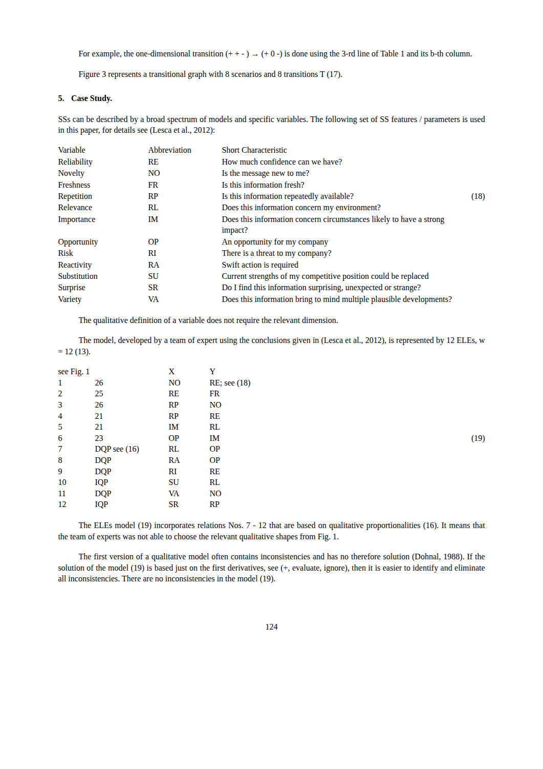For example, the one-dimensional transition (+ + - ) → (+ 0 -) is done using the 3-rd line of Table 1 and its b-th column.
Figure 3 represents a transitional graph with 8 scenarios and 8 transitions T (17).
5. Case Study.
SSs can be described by a broad spectrum of models and specific variables. The following set of SS features / parameters is used in this paper, for details see (Lesca et al., 2012):
| Variable | Abbreviation | Short Characteristic | |
| Reliability | RE | How much confidence can we have? | |
| Novelty | NO | Is the message new to me? | |
| Freshness | FR | Is this information fresh? | |
| Repetition | RP | Is this information repeatedly available? | (18) |
| Relevance | RL | Does this information concern my environment? | |
| Importance | IM | Does this information concern circumstances likely to have a strong impact? | |
| Opportunity | OP | An opportunity for my company | |
| Risk | RI | There is a threat to my company? | |
| Reactivity | RA | Swift action is required | |
| Substitution | SU | Current strengths of my competitive position could be replaced | |
| Surprise | SR | Do I find this information surprising, unexpected or strange? | |
| Variety | VA | Does this information bring to mind multiple plausible developments? | |
The qualitative definition of a variable does not require the relevant dimension.
The model, developed by a team of expert using the conclusions given in (Lesca et al., 2012), is represented by 12 ELEs, w = 12 (13).
| see Fig. 1 | | X | Y | |
| 1 | 26 | NO | RE; see (18) | |
| 2 | 25 | RE | FR | |
| 3 | 26 | RP | NO | |
| 4 | 21 | RP | RE | |
| 5 | 21 | IM | RL | |
| 6 | 23 | OP | IM | (19) |
| 7 | DQP see (16) | RL | OP | |
| 8 | DQP | RA | OP | |
| 9 | DQP | RI | RE | |
| 10 | IQP | SU | RL | |
| 11 | DQP | VA | NO | |
| 12 | IQP | SR | RP | |
The ELEs model (19) incorporates relations Nos. 7 - 12 that are based on qualitative proportionalities (16). It means that the team of experts was not able to choose the relevant qualitative shapes from Fig. 1.
The first version of a qualitative model often contains inconsistencies and has no therefore solution (Dohnal, 1988). If the solution of the model (19) is based just on the first derivatives, see (+, evaluate, ignore), then it is easier to identify and eliminate all inconsistencies. There are no inconsistencies in the model (19).
124